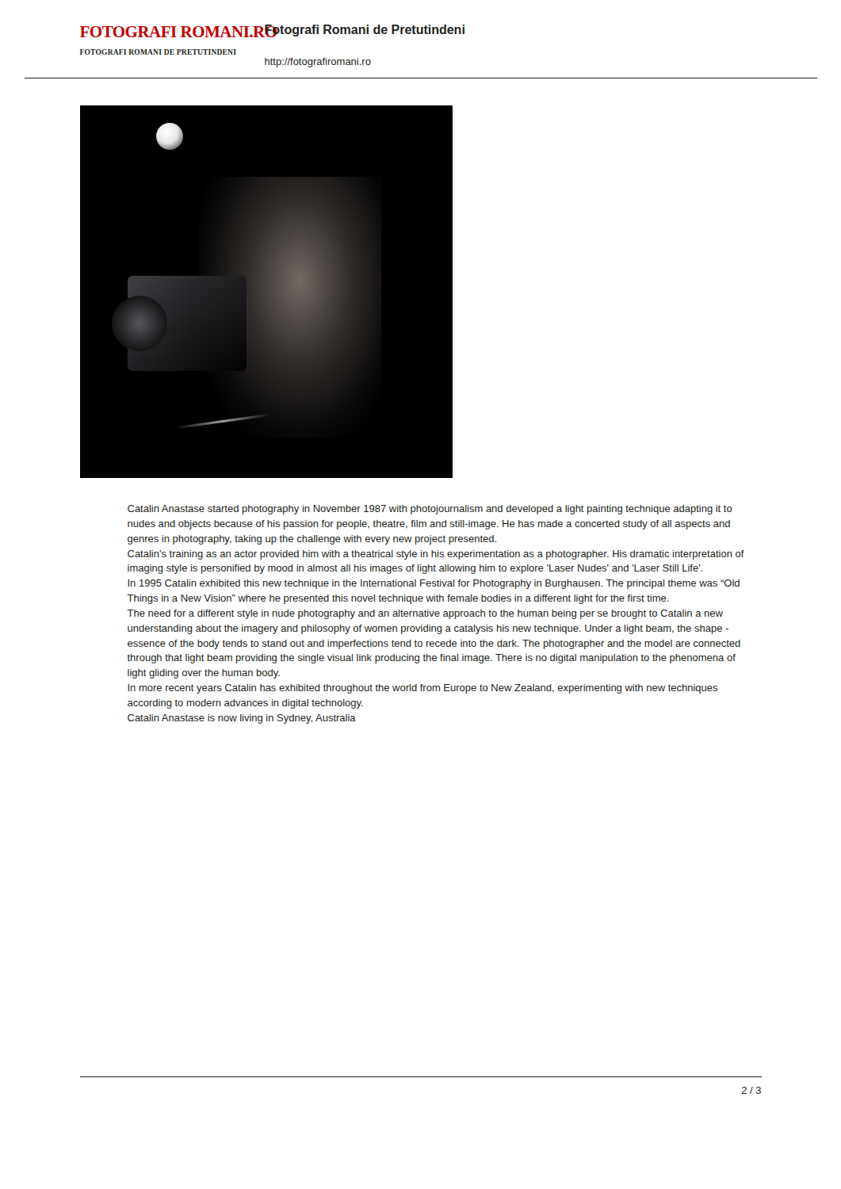FOTOGRAFI ROMANI.RO
FOTOGRAFI ROMANI DE PRETUTINDENI
Fotografi Romani de Pretutindeni
http://fotografiromani.ro
Catalin Anastase started photography in November 1987 with photojournalism and developed a light painting technique adapting it to nudes and objects because of his passion for people, theatre, film and still-image. He has made a concerted study of all aspects and genres in photography, taking up the challenge with every new project presented.
Catalin's training as an actor provided him with a theatrical style in his experimentation as a photographer. His dramatic interpretation of imaging style is personified by mood in almost all his images of light allowing him to explore 'Laser Nudes' and 'Laser Still Life'.
In 1995 Catalin exhibited this new technique in the International Festival for Photography in Burghausen. The principal theme was “Old Things in a New Vision” where he presented this novel technique with female bodies in a different light for the first time.
The need for a different style in nude photography and an alternative approach to the human being per se brought to Catalin a new understanding about the imagery and philosophy of women providing a catalysis his new technique. Under a light beam, the shape - essence of the body tends to stand out and imperfections tend to recede into the dark. The photographer and the model are connected through that light beam providing the single visual link producing the final image. There is no digital manipulation to the phenomena of light gliding over the human body.
In more recent years Catalin has exhibited throughout the world from Europe to New Zealand, experimenting with new techniques according to modern advances in digital technology.
Catalin Anastase is now living in Sydney, Australia
2 / 3